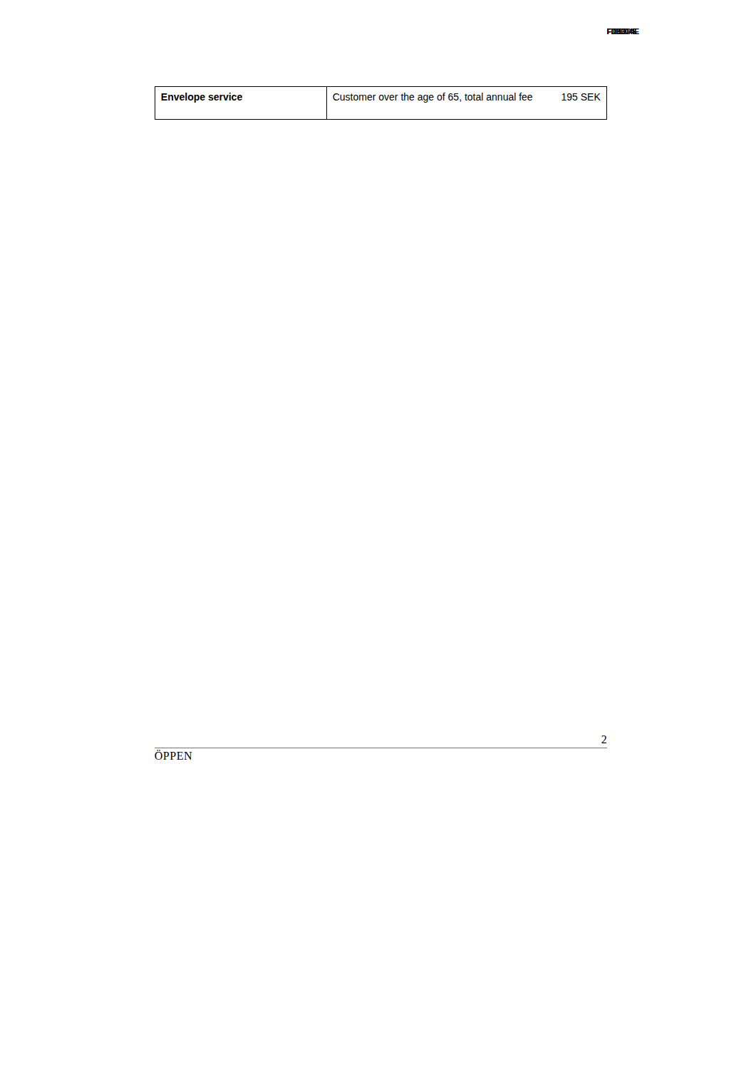FDB3045 FIDB304E FDB304E
| Envelope service | Customer over the age of 65, total annual fee | 195 SEK |
2
ÖPPEN